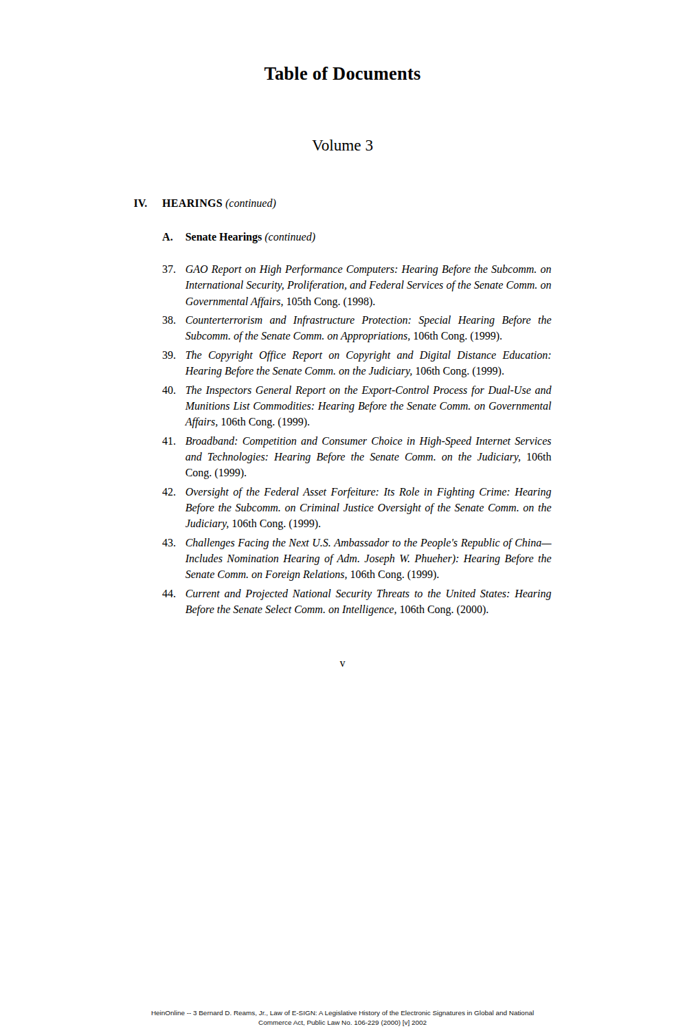Table of Documents
Volume 3
IV. HEARINGS (continued)
A. Senate Hearings (continued)
37. GAO Report on High Performance Computers: Hearing Before the Subcomm. on International Security, Proliferation, and Federal Services of the Senate Comm. on Governmental Affairs, 105th Cong. (1998).
38. Counterterrorism and Infrastructure Protection: Special Hearing Before the Subcomm. of the Senate Comm. on Appropriations, 106th Cong. (1999).
39. The Copyright Office Report on Copyright and Digital Distance Education: Hearing Before the Senate Comm. on the Judiciary, 106th Cong. (1999).
40. The Inspectors General Report on the Export-Control Process for Dual-Use and Munitions List Commodities: Hearing Before the Senate Comm. on Governmental Affairs, 106th Cong. (1999).
41. Broadband: Competition and Consumer Choice in High-Speed Internet Services and Technologies: Hearing Before the Senate Comm. on the Judiciary, 106th Cong. (1999).
42. Oversight of the Federal Asset Forfeiture: Its Role in Fighting Crime: Hearing Before the Subcomm. on Criminal Justice Oversight of the Senate Comm. on the Judiciary, 106th Cong. (1999).
43. Challenges Facing the Next U.S. Ambassador to the People's Republic of China—Includes Nomination Hearing of Adm. Joseph W. Phueher): Hearing Before the Senate Comm. on Foreign Relations, 106th Cong. (1999).
44. Current and Projected National Security Threats to the United States: Hearing Before the Senate Select Comm. on Intelligence, 106th Cong. (2000).
v
HeinOnline -- 3 Bernard D. Reams, Jr., Law of E-SIGN: A Legislative History of the Electronic Signatures in Global and National
Commerce Act, Public Law No. 106-229 (2000) [v] 2002